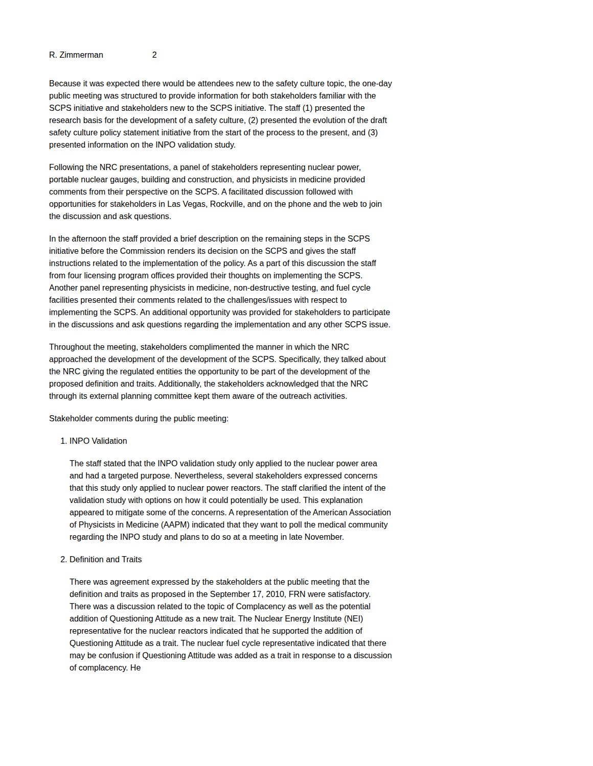R. Zimmerman 2
Because it was expected there would be attendees new to the safety culture topic, the one-day public meeting was structured to provide information for both stakeholders familiar with the SCPS initiative and stakeholders new to the SCPS initiative. The staff (1) presented the research basis for the development of a safety culture, (2) presented the evolution of the draft safety culture policy statement initiative from the start of the process to the present, and (3) presented information on the INPO validation study.
Following the NRC presentations, a panel of stakeholders representing nuclear power, portable nuclear gauges, building and construction, and physicists in medicine provided comments from their perspective on the SCPS. A facilitated discussion followed with opportunities for stakeholders in Las Vegas, Rockville, and on the phone and the web to join the discussion and ask questions.
In the afternoon the staff provided a brief description on the remaining steps in the SCPS initiative before the Commission renders its decision on the SCPS and gives the staff instructions related to the implementation of the policy. As a part of this discussion the staff from four licensing program offices provided their thoughts on implementing the SCPS. Another panel representing physicists in medicine, non-destructive testing, and fuel cycle facilities presented their comments related to the challenges/issues with respect to implementing the SCPS. An additional opportunity was provided for stakeholders to participate in the discussions and ask questions regarding the implementation and any other SCPS issue.
Throughout the meeting, stakeholders complimented the manner in which the NRC approached the development of the development of the SCPS. Specifically, they talked about the NRC giving the regulated entities the opportunity to be part of the development of the proposed definition and traits. Additionally, the stakeholders acknowledged that the NRC through its external planning committee kept them aware of the outreach activities.
Stakeholder comments during the public meeting:
INPO Validation
The staff stated that the INPO validation study only applied to the nuclear power area and had a targeted purpose. Nevertheless, several stakeholders expressed concerns that this study only applied to nuclear power reactors. The staff clarified the intent of the validation study with options on how it could potentially be used. This explanation appeared to mitigate some of the concerns. A representation of the American Association of Physicists in Medicine (AAPM) indicated that they want to poll the medical community regarding the INPO study and plans to do so at a meeting in late November.
Definition and Traits
There was agreement expressed by the stakeholders at the public meeting that the definition and traits as proposed in the September 17, 2010, FRN were satisfactory. There was a discussion related to the topic of Complacency as well as the potential addition of Questioning Attitude as a new trait. The Nuclear Energy Institute (NEI) representative for the nuclear reactors indicated that he supported the addition of Questioning Attitude as a trait. The nuclear fuel cycle representative indicated that there may be confusion if Questioning Attitude was added as a trait in response to a discussion of complacency. He